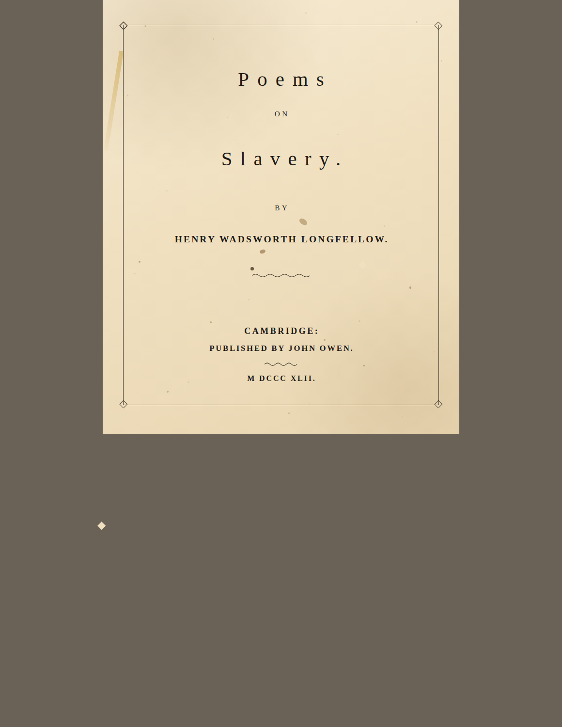Poems
on
Slavery.
by
Henry Wadsworth Longfellow.
Cambridge:
Published by John Owen.
M DCCC XLII.